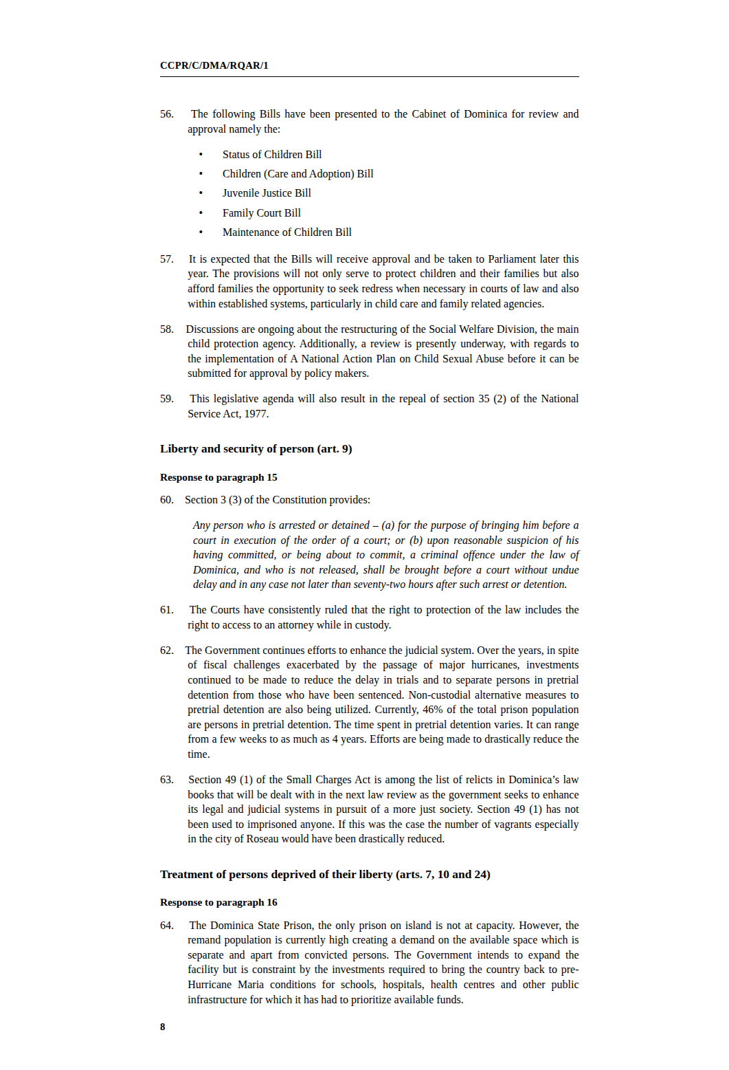CCPR/C/DMA/RQAR/1
56. The following Bills have been presented to the Cabinet of Dominica for review and approval namely the:
Status of Children Bill
Children (Care and Adoption) Bill
Juvenile Justice Bill
Family Court Bill
Maintenance of Children Bill
57. It is expected that the Bills will receive approval and be taken to Parliament later this year. The provisions will not only serve to protect children and their families but also afford families the opportunity to seek redress when necessary in courts of law and also within established systems, particularly in child care and family related agencies.
58. Discussions are ongoing about the restructuring of the Social Welfare Division, the main child protection agency. Additionally, a review is presently underway, with regards to the implementation of A National Action Plan on Child Sexual Abuse before it can be submitted for approval by policy makers.
59. This legislative agenda will also result in the repeal of section 35 (2) of the National Service Act, 1977.
Liberty and security of person (art. 9)
Response to paragraph 15
60. Section 3 (3) of the Constitution provides:
Any person who is arrested or detained – (a) for the purpose of bringing him before a court in execution of the order of a court; or (b) upon reasonable suspicion of his having committed, or being about to commit, a criminal offence under the law of Dominica, and who is not released, shall be brought before a court without undue delay and in any case not later than seventy-two hours after such arrest or detention.
61. The Courts have consistently ruled that the right to protection of the law includes the right to access to an attorney while in custody.
62. The Government continues efforts to enhance the judicial system. Over the years, in spite of fiscal challenges exacerbated by the passage of major hurricanes, investments continued to be made to reduce the delay in trials and to separate persons in pretrial detention from those who have been sentenced. Non-custodial alternative measures to pretrial detention are also being utilized. Currently, 46% of the total prison population are persons in pretrial detention. The time spent in pretrial detention varies. It can range from a few weeks to as much as 4 years. Efforts are being made to drastically reduce the time.
63. Section 49 (1) of the Small Charges Act is among the list of relicts in Dominica’s law books that will be dealt with in the next law review as the government seeks to enhance its legal and judicial systems in pursuit of a more just society. Section 49 (1) has not been used to imprisoned anyone. If this was the case the number of vagrants especially in the city of Roseau would have been drastically reduced.
Treatment of persons deprived of their liberty (arts. 7, 10 and 24)
Response to paragraph 16
64. The Dominica State Prison, the only prison on island is not at capacity. However, the remand population is currently high creating a demand on the available space which is separate and apart from convicted persons. The Government intends to expand the facility but is constraint by the investments required to bring the country back to pre-Hurricane Maria conditions for schools, hospitals, health centres and other public infrastructure for which it has had to prioritize available funds.
8